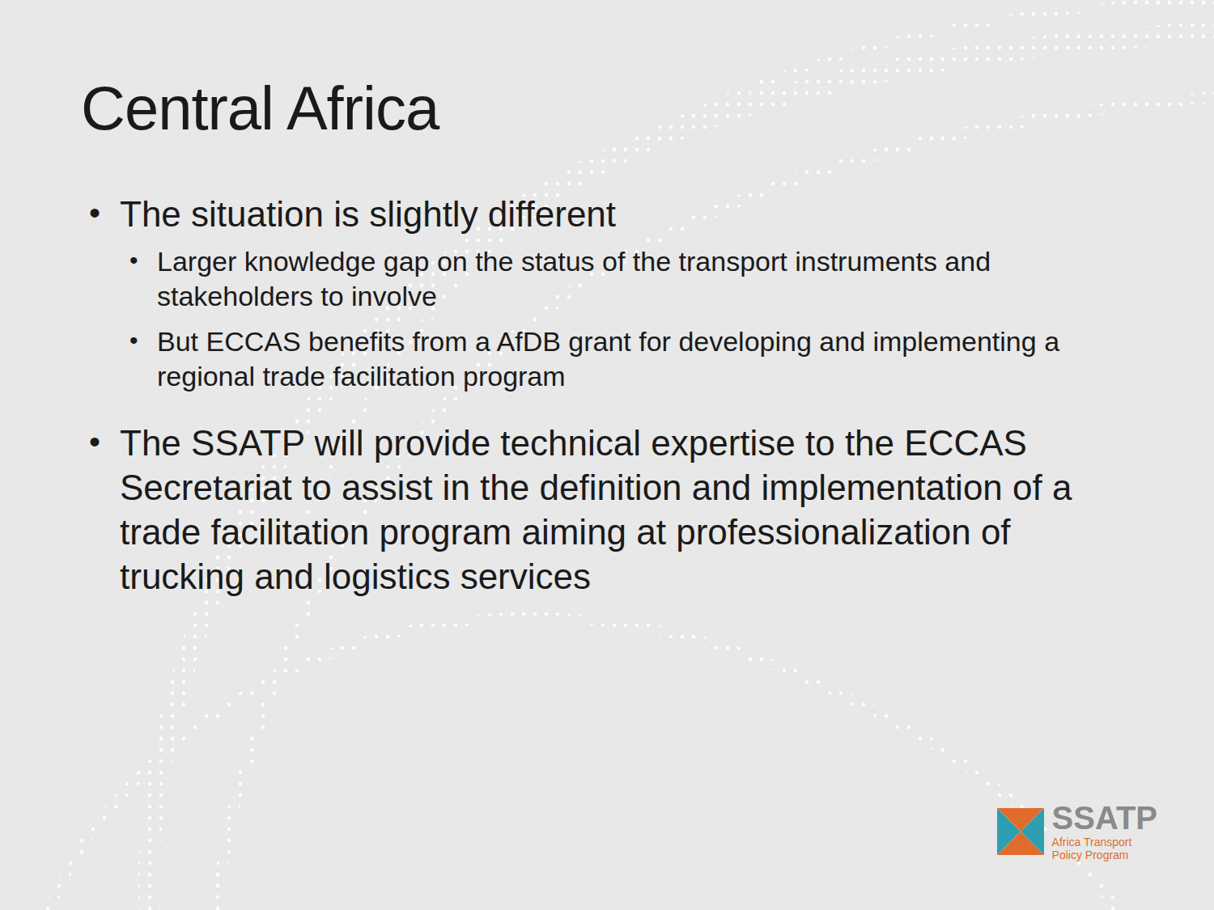Central Africa
The situation is slightly different
Larger knowledge gap on the status of the transport instruments and stakeholders to involve
But ECCAS benefits from a AfDB grant for developing and implementing a regional trade facilitation program
The SSATP will provide technical expertise to the ECCAS Secretariat to assist in the definition and implementation of a trade facilitation program aiming at professionalization of trucking and logistics services
SSATP Africa Transport
Policy Program